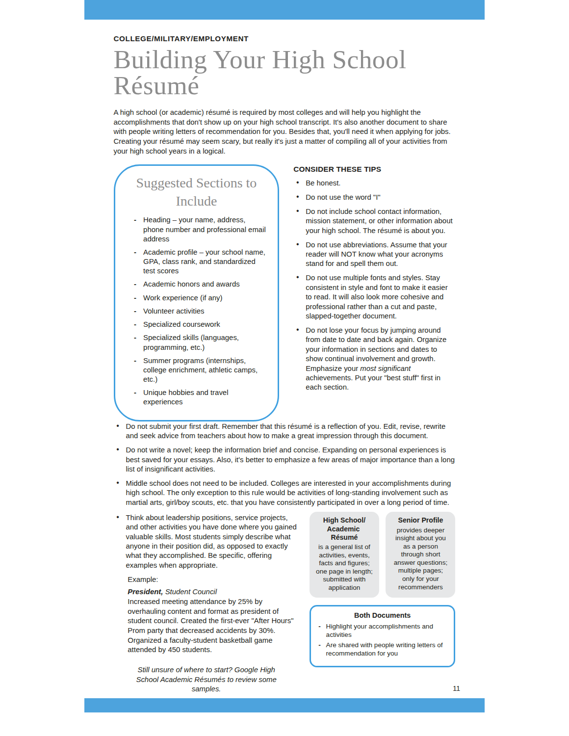COLLEGE/MILITARY/EMPLOYMENT
Building Your High School Résumé
A high school (or academic) résumé is required by most colleges and will help you highlight the accomplishments that don't show up on your high school transcript. It's also another document to share with people writing letters of recommendation for you. Besides that, you'll need it when applying for jobs. Creating your résumé may seem scary, but really it's just a matter of compiling all of your activities from your high school years in a logical.
Suggested Sections to Include
Heading – your name, address, phone number and professional email address
Academic profile – your school name, GPA, class rank, and standardized test scores
Academic honors and awards
Work experience (if any)
Volunteer activities
Specialized coursework
Specialized skills (languages, programming, etc.)
Summer programs (internships, college enrichment, athletic camps, etc.)
Unique hobbies and travel experiences
CONSIDER THESE TIPS
Be honest.
Do not use the word "I"
Do not include school contact information, mission statement, or other information about your high school. The résumé is about you.
Do not use abbreviations. Assume that your reader will NOT know what your acronyms stand for and spell them out.
Do not use multiple fonts and styles. Stay consistent in style and font to make it easier to read. It will also look more cohesive and professional rather than a cut and paste, slapped-together document.
Do not lose your focus by jumping around from date to date and back again. Organize your information in sections and dates to show continual involvement and growth. Emphasize your most significant achievements. Put your "best stuff" first in each section.
Do not submit your first draft. Remember that this résumé is a reflection of you. Edit, revise, rewrite and seek advice from teachers about how to make a great impression through this document.
Do not write a novel; keep the information brief and concise. Expanding on personal experiences is best saved for your essays. Also, it's better to emphasize a few areas of major importance than a long list of insignificant activities.
Middle school does not need to be included. Colleges are interested in your accomplishments during high school. The only exception to this rule would be activities of long-standing involvement such as martial arts, girl/boy scouts, etc. that you have consistently participated in over a long period of time.
Think about leadership positions, service projects, and other activities you have done where you gained valuable skills. Most students simply describe what anyone in their position did, as opposed to exactly what they accomplished. Be specific, offering examples when appropriate.
Example:
President, Student Council
Increased meeting attendance by 25% by overhauling content and format as president of student council. Created the first-ever "After Hours" Prom party that decreased accidents by 30%. Organized a faculty-student basketball game attended by 450 students.
Still unsure of where to start? Google High School Academic Résumés to review some samples.
High School/
Academic Résumé is a general list of activities, events, facts and figures; one page in length; submitted with application
Senior Profile provides deeper insight about you as a person through short answer questions; multiple pages; only for your recommenders
Both Documents
Highlight your accomplishments and activities
Are shared with people writing letters of recommendation for you
11